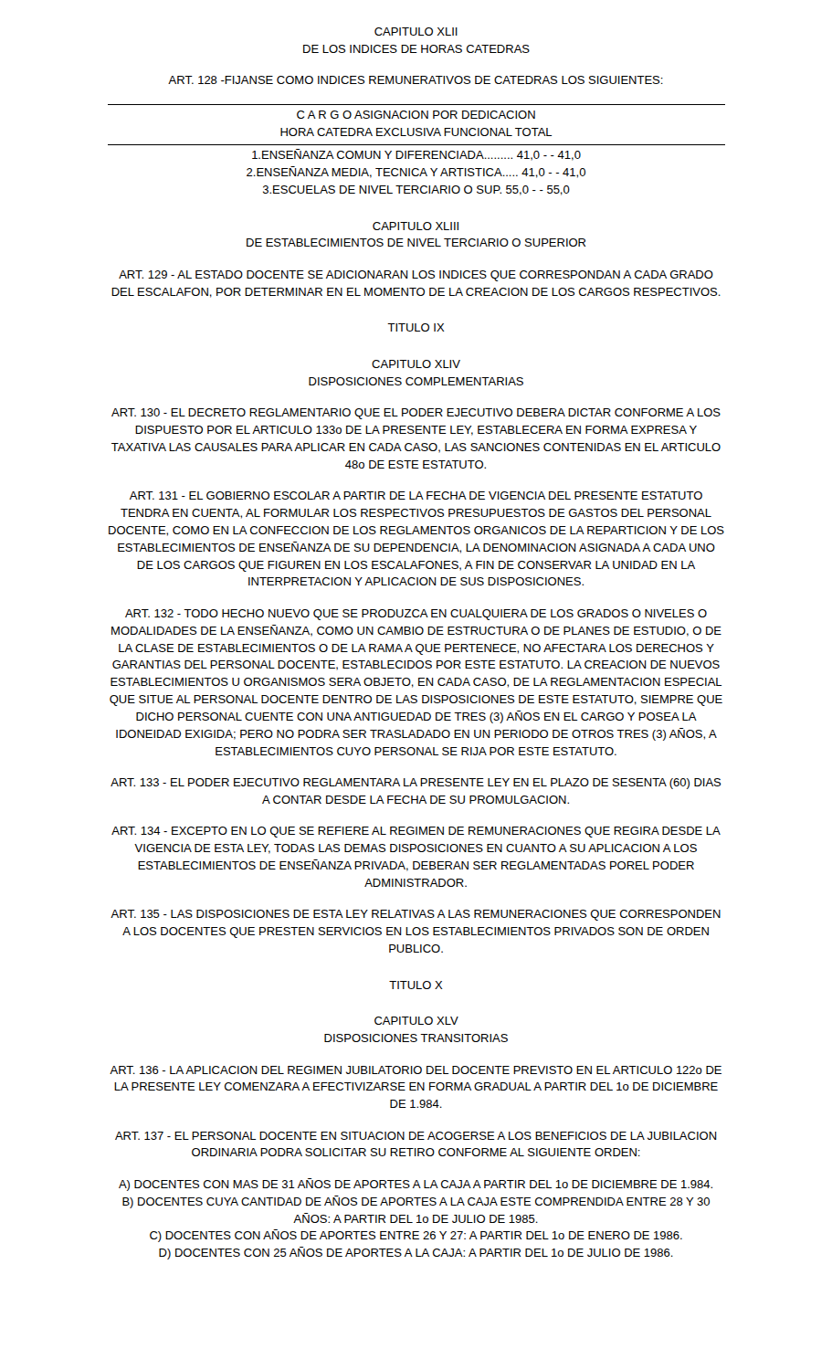CAPITULO XLII
DE LOS INDICES DE HORAS CATEDRAS
ART. 128 -FIJANSE COMO INDICES REMUNERATIVOS DE CATEDRAS LOS SIGUIENTES:
C A R G O ASIGNACION POR DEDICACION
HORA CATEDRA EXCLUSIVA FUNCIONAL TOTAL
1.ENSEÑANZA COMUN Y DIFERENCIADA......... 41,0 - - 41,0
2.ENSEÑANZA MEDIA, TECNICA Y ARTISTICA..... 41,0 - - 41,0
3.ESCUELAS DE NIVEL TERCIARIO O SUP. 55,0 - - 55,0
CAPITULO XLIII
DE ESTABLECIMIENTOS DE NIVEL TERCIARIO O SUPERIOR
ART. 129 - AL ESTADO DOCENTE SE ADICIONARAN LOS INDICES QUE CORRESPONDAN A CADA GRADO DEL ESCALAFON, POR DETERMINAR EN EL MOMENTO DE LA CREACION DE LOS CARGOS RESPECTIVOS.
TITULO IX
CAPITULO XLIV
DISPOSICIONES COMPLEMENTARIAS
ART. 130 - EL DECRETO REGLAMENTARIO QUE EL PODER EJECUTIVO DEBERA DICTAR CONFORME A LOS DISPUESTO POR EL ARTICULO 133o DE LA PRESENTE LEY, ESTABLECERA EN FORMA EXPRESA Y TAXATIVA LAS CAUSALES PARA APLICAR EN CADA CASO, LAS SANCIONES CONTENIDAS EN EL ARTICULO 48o DE ESTE ESTATUTO.
ART. 131 - EL GOBIERNO ESCOLAR A PARTIR DE LA FECHA DE VIGENCIA DEL PRESENTE ESTATUTO TENDRA EN CUENTA, AL FORMULAR LOS RESPECTIVOS PRESUPUESTOS DE GASTOS DEL PERSONAL DOCENTE, COMO EN LA CONFECCION DE LOS REGLAMENTOS ORGANICOS DE LA REPARTICION Y DE LOS ESTABLECIMIENTOS DE ENSEÑANZA DE SU DEPENDENCIA, LA DENOMINACION ASIGNADA A CADA UNO DE LOS CARGOS QUE FIGUREN EN LOS ESCALAFONES, A FIN DE CONSERVAR LA UNIDAD EN LA INTERPRETACION Y APLICACION DE SUS DISPOSICIONES.
ART. 132 - TODO HECHO NUEVO QUE SE PRODUZCA EN CUALQUIERA DE LOS GRADOS O NIVELES O MODALIDADES DE LA ENSEÑANZA, COMO UN CAMBIO DE ESTRUCTURA O DE PLANES DE ESTUDIO, O DE LA CLASE DE ESTABLECIMIENTOS O DE LA RAMA A QUE PERTENECE, NO AFECTARA LOS DERECHOS Y GARANTIAS DEL PERSONAL DOCENTE, ESTABLECIDOS POR ESTE ESTATUTO. LA CREACION DE NUEVOS ESTABLECIMIENTOS U ORGANISMOS SERA OBJETO, EN CADA CASO, DE LA REGLAMENTACION ESPECIAL QUE SITUE AL PERSONAL DOCENTE DENTRO DE LAS DISPOSICIONES DE ESTE ESTATUTO, SIEMPRE QUE DICHO PERSONAL CUENTE CON UNA ANTIGUEDAD DE TRES (3) AÑOS EN EL CARGO Y POSEA LA IDONEIDAD EXIGIDA; PERO NO PODRA SER TRASLADADO EN UN PERIODO DE OTROS TRES (3) AÑOS, A ESTABLECIMIENTOS CUYO PERSONAL SE RIJA POR ESTE ESTATUTO.
ART. 133 - EL PODER EJECUTIVO REGLAMENTARA LA PRESENTE LEY EN EL PLAZO DE SESENTA (60) DIAS A CONTAR DESDE LA FECHA DE SU PROMULGACION.
ART. 134 - EXCEPTO EN LO QUE SE REFIERE AL REGIMEN DE REMUNERACIONES QUE REGIRA DESDE LA VIGENCIA DE ESTA LEY, TODAS LAS DEMAS DISPOSICIONES EN CUANTO A SU APLICACION A LOS ESTABLECIMIENTOS DE ENSEÑANZA PRIVADA, DEBERAN SER REGLAMENTADAS POREL PODER ADMINISTRADOR.
ART. 135 - LAS DISPOSICIONES DE ESTA LEY RELATIVAS A LAS REMUNERACIONES QUE CORRESPONDEN A LOS DOCENTES QUE PRESTEN SERVICIOS EN LOS ESTABLECIMIENTOS PRIVADOS SON DE ORDEN PUBLICO.
TITULO X
CAPITULO XLV
DISPOSICIONES TRANSITORIAS
ART. 136 - LA APLICACION DEL REGIMEN JUBILATORIO DEL DOCENTE PREVISTO EN EL ARTICULO 122o DE LA PRESENTE LEY COMENZARA A EFECTIVIZARSE EN FORMA GRADUAL A PARTIR DEL 1o DE DICIEMBRE DE 1.984.
ART. 137 - EL PERSONAL DOCENTE EN SITUACION DE ACOGERSE A LOS BENEFICIOS DE LA JUBILACION ORDINARIA PODRA SOLICITAR SU RETIRO CONFORME AL SIGUIENTE ORDEN:
A) DOCENTES CON MAS DE 31 AÑOS DE APORTES A LA CAJA A PARTIR DEL 1o DE DICIEMBRE DE 1.984.
B) DOCENTES CUYA CANTIDAD DE AÑOS DE APORTES A LA CAJA ESTE COMPRENDIDA ENTRE 28 Y 30 AÑOS: A PARTIR DEL 1o DE JULIO DE 1985.
C) DOCENTES CON AÑOS DE APORTES ENTRE 26 Y 27: A PARTIR DEL 1o DE ENERO DE 1986.
D) DOCENTES CON 25 AÑOS DE APORTES A LA CAJA: A PARTIR DEL 1o DE JULIO DE 1986.